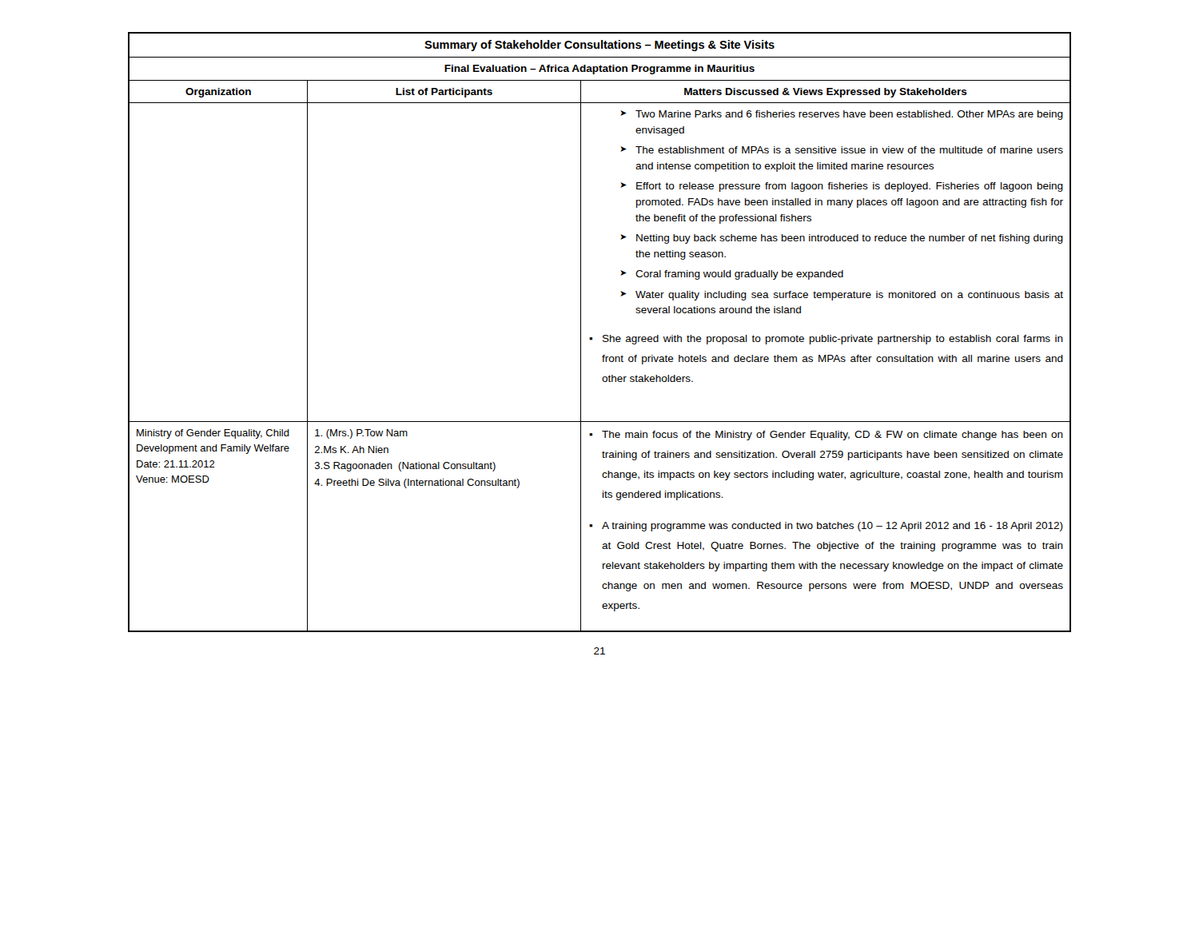| Summary of Stakeholder Consultations – Meetings & Site Visits |
| Final Evaluation – Africa Adaptation Programme in Mauritius |
| Organization | List of Participants | Matters Discussed & Views Expressed by Stakeholders |
| | | Two Marine Parks and 6 fisheries reserves have been established. Other MPAs are being envisaged The establishment of MPAs is a sensitive issue in view of the multitude of marine users and intense competition to exploit the limited marine resources Effort to release pressure from lagoon fisheries is deployed. Fisheries off lagoon being promoted. FADs have been installed in many places off lagoon and are attracting fish for the benefit of the professional fishers Netting buy back scheme has been introduced to reduce the number of net fishing during the netting season. Coral framing would gradually be expanded Water quality including sea surface temperature is monitored on a continuous basis at several locations around the island She agreed with the proposal to promote public-private partnership to establish coral farms in front of private hotels and declare them as MPAs after consultation with all marine users and other stakeholders. |
| Ministry of Gender Equality, Child Development and Family Welfare Date: 21.11.2012 Venue: MOESD | 1. (Mrs.) P.Tow Nam 2.Ms K. Ah Nien 3.S Ragoonaden (National Consultant) 4. Preethi De Silva (International Consultant) | The main focus of the Ministry of Gender Equality, CD & FW on climate change has been on training of trainers and sensitization. Overall 2759 participants have been sensitized on climate change, its impacts on key sectors including water, agriculture, coastal zone, health and tourism its gendered implications. A training programme was conducted in two batches (10 – 12 April 2012 and 16 - 18 April 2012) at Gold Crest Hotel, Quatre Bornes. The objective of the training programme was to train relevant stakeholders by imparting them with the necessary knowledge on the impact of climate change on men and women. Resource persons were from MOESD, UNDP and overseas experts. |
21